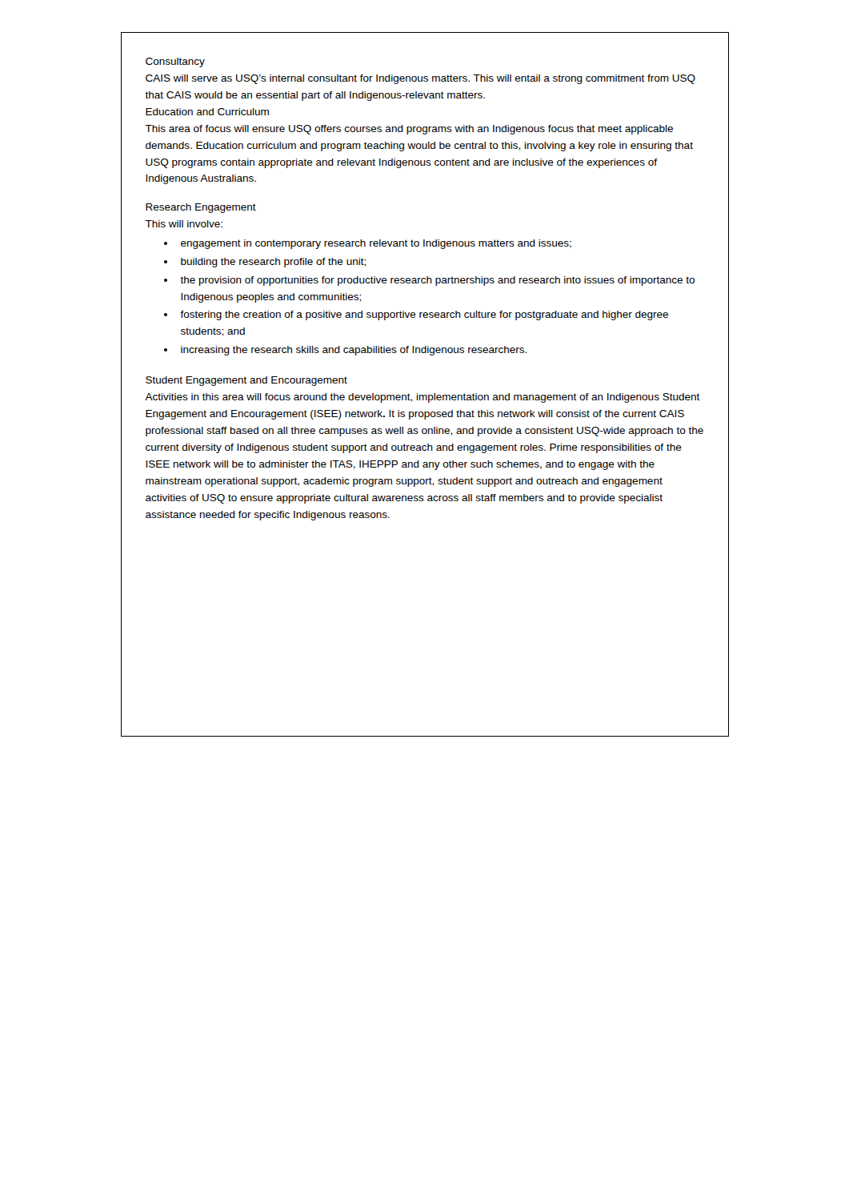Consultancy
CAIS will serve as USQ’s internal consultant for Indigenous matters. This will entail a strong commitment from USQ that CAIS would be an essential part of all Indigenous-relevant matters.
Education and Curriculum
This area of focus will ensure USQ offers courses and programs with an Indigenous focus that meet applicable demands. Education curriculum and program teaching would be central to this, involving a key role in ensuring that USQ programs contain appropriate and relevant Indigenous content and are inclusive of the experiences of Indigenous Australians.
Research Engagement
This will involve:
engagement in contemporary research relevant to Indigenous matters and issues;
building the research profile of the unit;
the provision of opportunities for productive research partnerships and research into issues of importance to Indigenous peoples and communities;
fostering the creation of a positive and supportive research culture for postgraduate and higher degree students; and
increasing the research skills and capabilities of Indigenous researchers.
Student Engagement and Encouragement
Activities in this area will focus around the development, implementation and management of an Indigenous Student Engagement and Encouragement (ISEE) network. It is proposed that this network will consist of the current CAIS professional staff based on all three campuses as well as online, and provide a consistent USQ-wide approach to the current diversity of Indigenous student support and outreach and engagement roles. Prime responsibilities of the ISEE network will be to administer the ITAS, IHEPPP and any other such schemes, and to engage with the mainstream operational support, academic program support, student support and outreach and engagement activities of USQ to ensure appropriate cultural awareness across all staff members and to provide specialist assistance needed for specific Indigenous reasons.